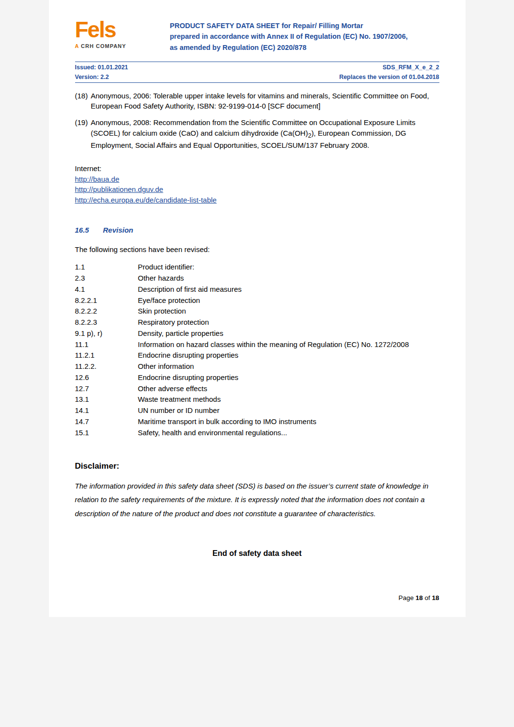Fels
A CRH COMPANY
PRODUCT SAFETY DATA SHEET for Repair/ Filling Mortar
prepared in accordance with Annex II of Regulation (EC) No. 1907/2006,
as amended by Regulation (EC) 2020/878
Issued: 01.01.2021 SDS_RFM_X_e_2_2
Version: 2.2 Replaces the version of 01.04.2018
(18) Anonymous, 2006: Tolerable upper intake levels for vitamins and minerals, Scientific Committee on Food, European Food Safety Authority, ISBN: 92-9199-014-0 [SCF document]
(19) Anonymous, 2008: Recommendation from the Scientific Committee on Occupational Exposure Limits (SCOEL) for calcium oxide (CaO) and calcium dihydroxide (Ca(OH)2), European Commission, DG Employment, Social Affairs and Equal Opportunities, SCOEL/SUM/137 February 2008.
Internet:
http://baua.de http://publikationen.dguv.de http://echa.europa.eu/de/candidate-list-table
16.5 Revision
The following sections have been revised:
| 1.1 | Product identifier: |
| 2.3 | Other hazards |
| 4.1 | Description of first aid measures |
| 8.2.2.1 | Eye/face protection |
| 8.2.2.2 | Skin protection |
| 8.2.2.3 | Respiratory protection |
| 9.1 p), r) | Density, particle properties |
| 11.1 | Information on hazard classes within the meaning of Regulation (EC) No. 1272/2008 |
| 11.2.1 | Endocrine disrupting properties |
| 11.2.2. | Other information |
| 12.6 | Endocrine disrupting properties |
| 12.7 | Other adverse effects |
| 13.1 | Waste treatment methods |
| 14.1 | UN number or ID number |
| 14.7 | Maritime transport in bulk according to IMO instruments |
| 15.1 | Safety, health and environmental regulations... |
Disclaimer:
The information provided in this safety data sheet (SDS) is based on the issuer’s current state of knowledge in relation to the safety requirements of the mixture. It is expressly noted that the information does not contain a description of the nature of the product and does not constitute a guarantee of characteristics.
End of safety data sheet
Page 18 of 18